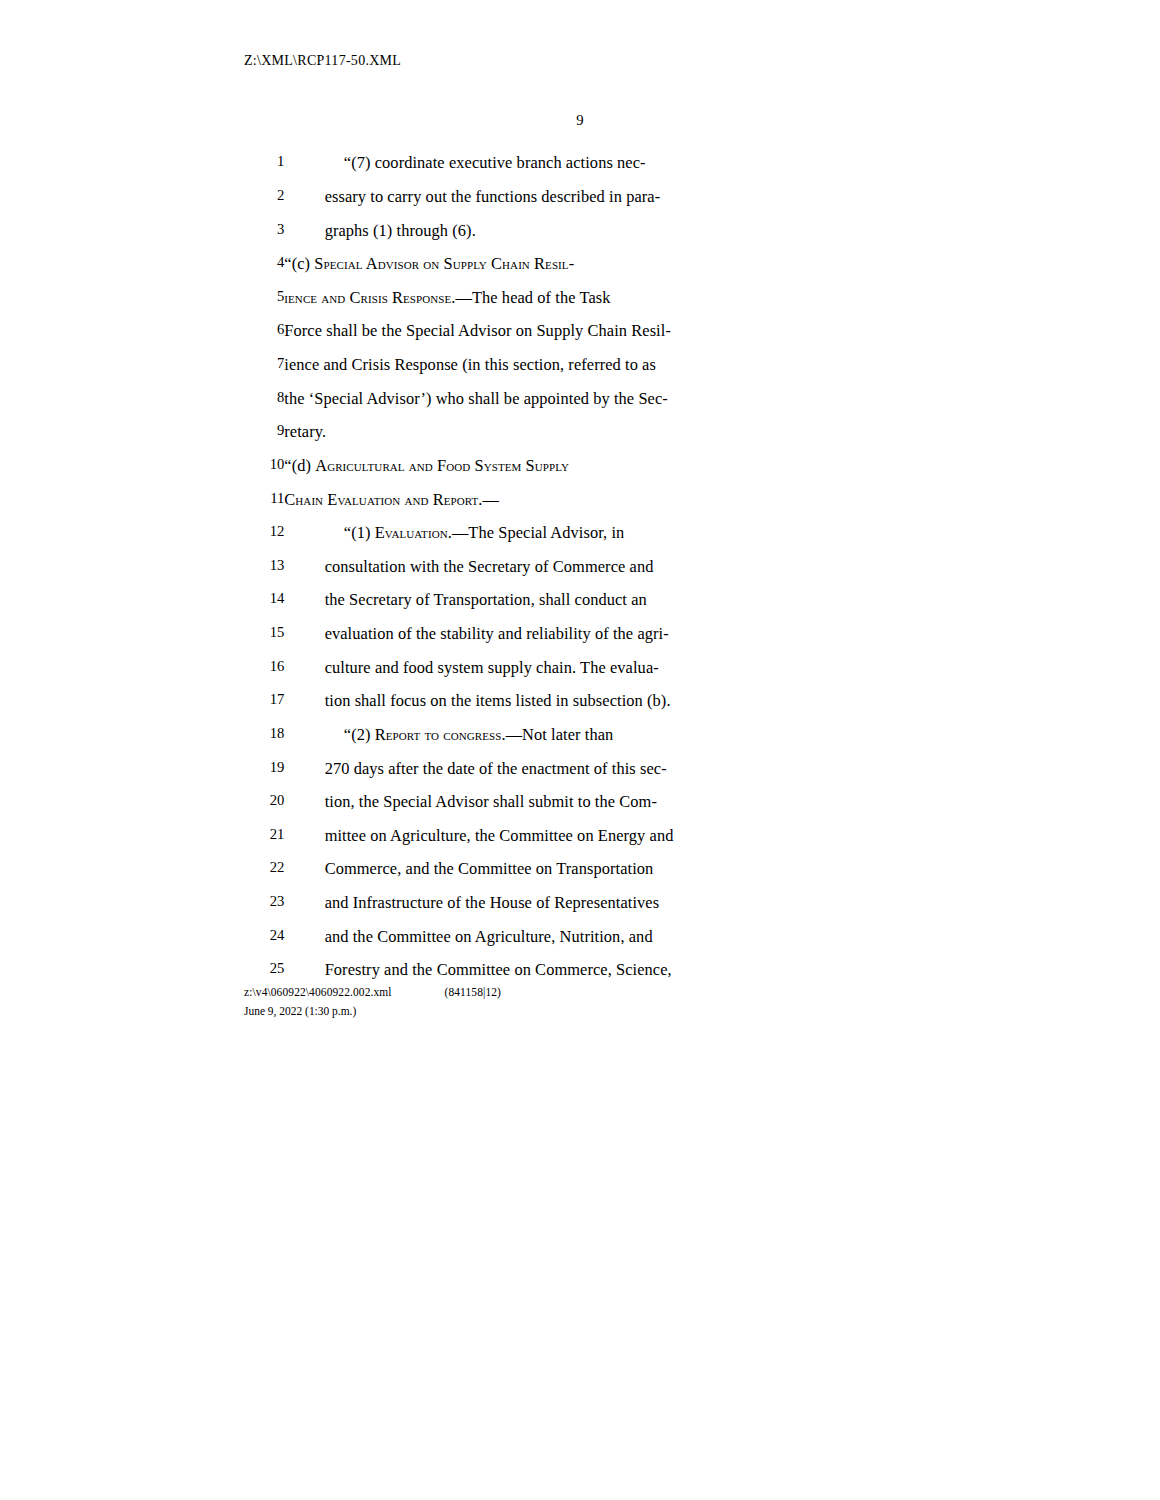Z:\XML\RCP117-50.XML
9
| 1 | “(7) coordinate executive branch actions nec- |
| 2 | essary to carry out the functions described in para- |
| 3 | graphs (1) through (6). |
| 4 | “(c) Special Advisor on Supply Chain Resil- |
| 5 | ience and Crisis Response .—The head of the Task |
| 6 | Force shall be the Special Advisor on Supply Chain Resil- |
| 7 | ience and Crisis Response (in this section, referred to as |
| 8 | the ‘Special Advisor’) who shall be appointed by the Sec- |
| 9 | retary. |
| 10 | “(d) Agricultural and Food System Supply |
| 11 | Chain Evaluation and Report .— |
| 12 | “(1) Evaluation .—The Special Advisor, in |
| 13 | consultation with the Secretary of Commerce and |
| 14 | the Secretary of Transportation, shall conduct an |
| 15 | evaluation of the stability and reliability of the agri- |
| 16 | culture and food system supply chain. The evalua- |
| 17 | tion shall focus on the items listed in subsection (b). |
| 18 | “(2) Report to congress .—Not later than |
| 19 | 270 days after the date of the enactment of this sec- |
| 20 | tion, the Special Advisor shall submit to the Com- |
| 21 | mittee on Agriculture, the Committee on Energy and |
| 22 | Commerce, and the Committee on Transportation |
| 23 | and Infrastructure of the House of Representatives |
| 24 | and the Committee on Agriculture, Nutrition, and |
| 25 | Forestry and the Committee on Commerce, Science, |
z:\v4\060922\4060922.002.xml (841158|12)
June 9, 2022 (1:30 p.m.)